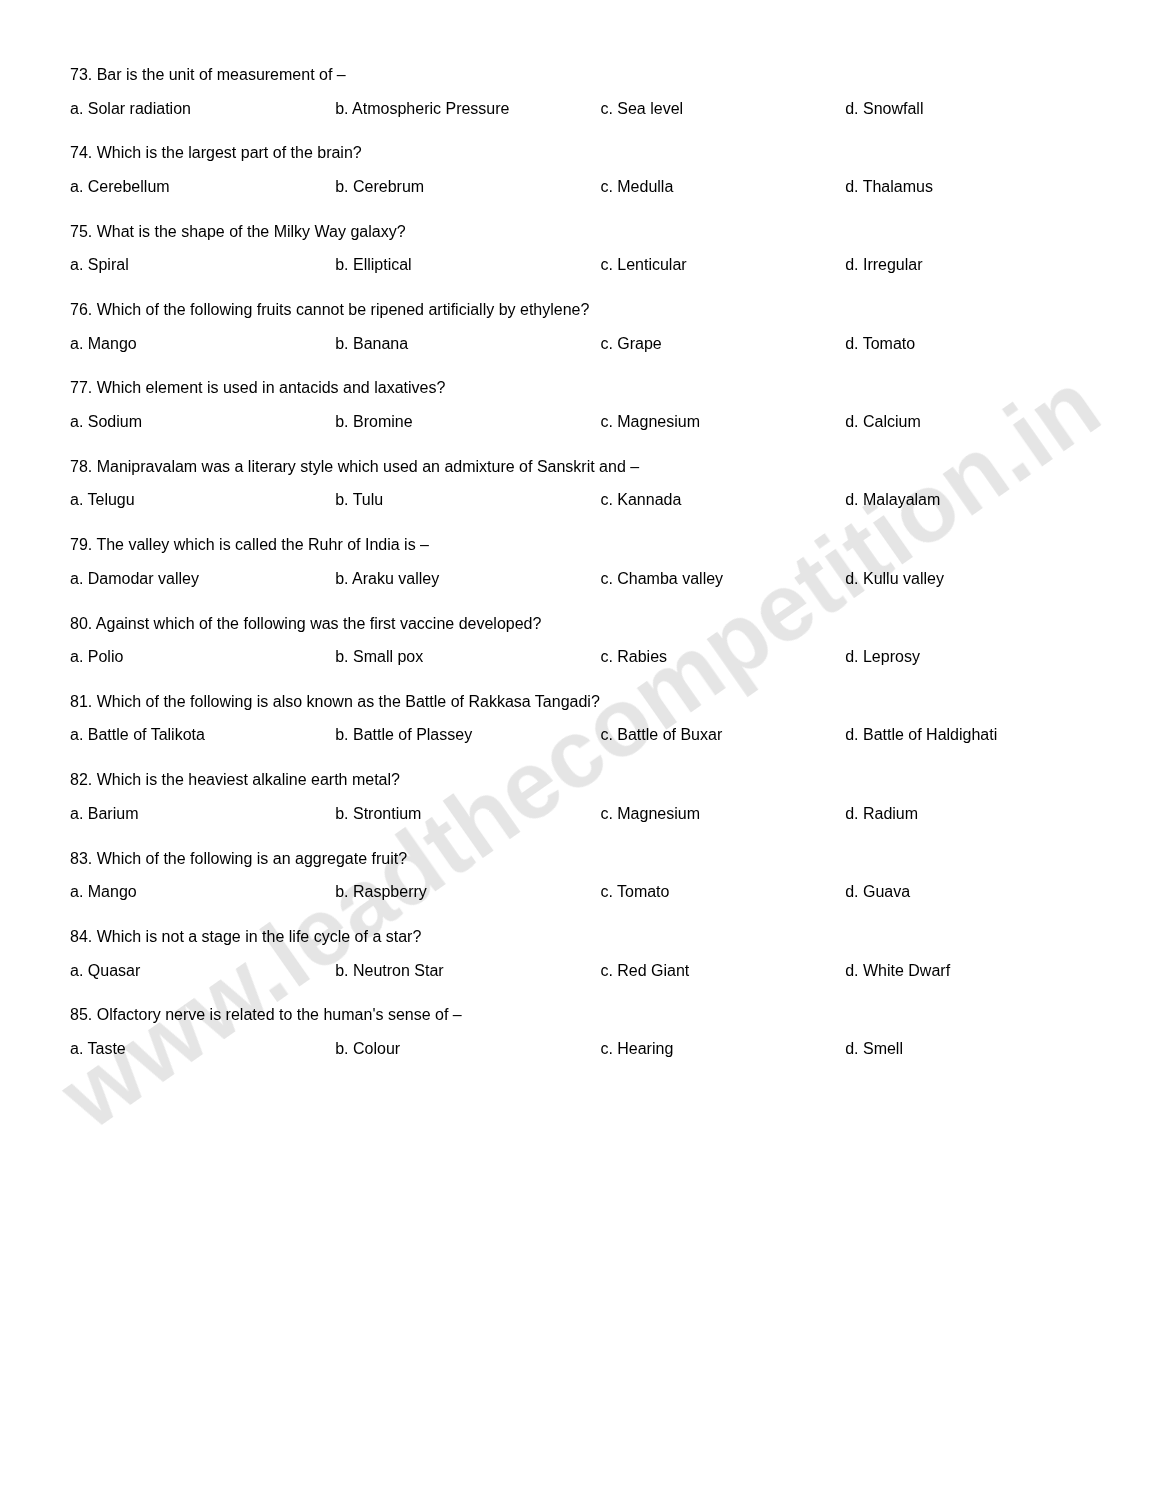www.leadthecompetition.in
73. Bar is the unit of measurement of –
a. Solar radiation b. Atmospheric Pressure c. Sea level d. Snowfall
74. Which is the largest part of the brain?
a. Cerebellum b. Cerebrum c. Medulla d. Thalamus
75. What is the shape of the Milky Way galaxy?
a. Spiral b. Elliptical c. Lenticular d. Irregular
76. Which of the following fruits cannot be ripened artificially by ethylene?
a. Mango b. Banana c. Grape d. Tomato
77. Which element is used in antacids and laxatives?
a. Sodium b. Bromine c. Magnesium d. Calcium
78. Manipravalam was a literary style which used an admixture of Sanskrit and –
a. Telugu b. Tulu c. Kannada d. Malayalam
79. The valley which is called the Ruhr of India is –
a. Damodar valley b. Araku valley c. Chamba valley d. Kullu valley
80. Against which of the following was the first vaccine developed?
a. Polio b. Small pox c. Rabies d. Leprosy
81. Which of the following is also known as the Battle of Rakkasa Tangadi?
a. Battle of Talikota b. Battle of Plassey c. Battle of Buxar d. Battle of Haldighati
82. Which is the heaviest alkaline earth metal?
a. Barium b. Strontium c. Magnesium d. Radium
83. Which of the following is an aggregate fruit?
a. Mango b. Raspberry c. Tomato d. Guava
84. Which is not a stage in the life cycle of a star?
a. Quasar b. Neutron Star c. Red Giant d. White Dwarf
85. Olfactory nerve is related to the human's sense of –
a. Taste b. Colour c. Hearing d. Smell